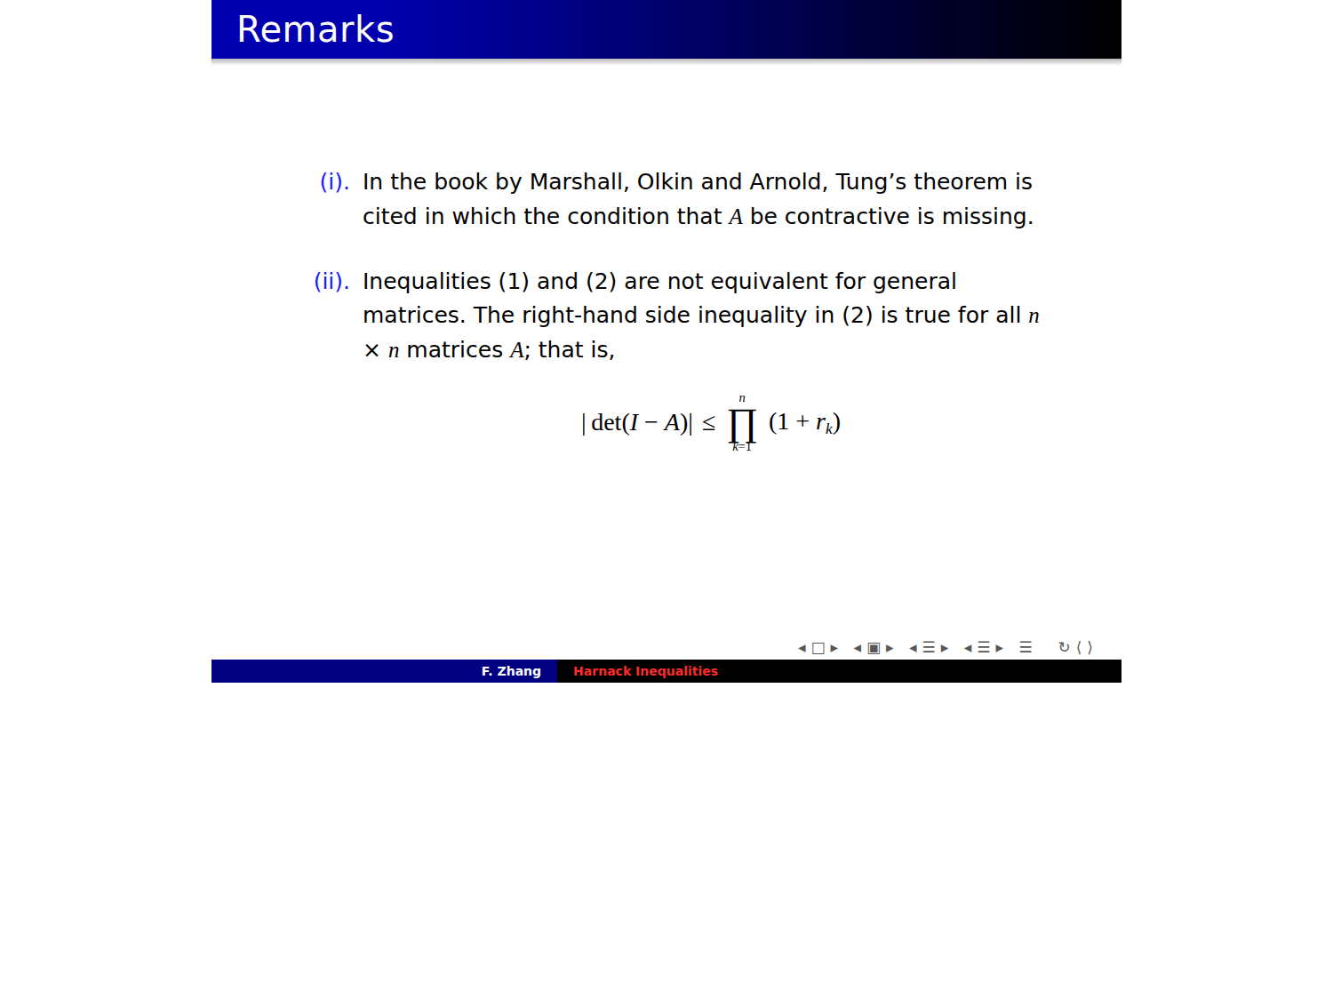Remarks
(i). In the book by Marshall, Olkin and Arnold, Tung’s theorem is cited in which the condition that A be contractive is missing.
(ii). Inequalities (1) and (2) are not equivalent for general matrices. The right-hand side inequality in (2) is true for all n × n matrices A; that is,
| det(I − A)| ≤ n ∏ k=1 (1 + rk)
◂□▸ ◂▣▸ ◂☰▸ ◂☰▸ ☰ ↻⟨⟩
F. Zhang
Harnack Inequalities